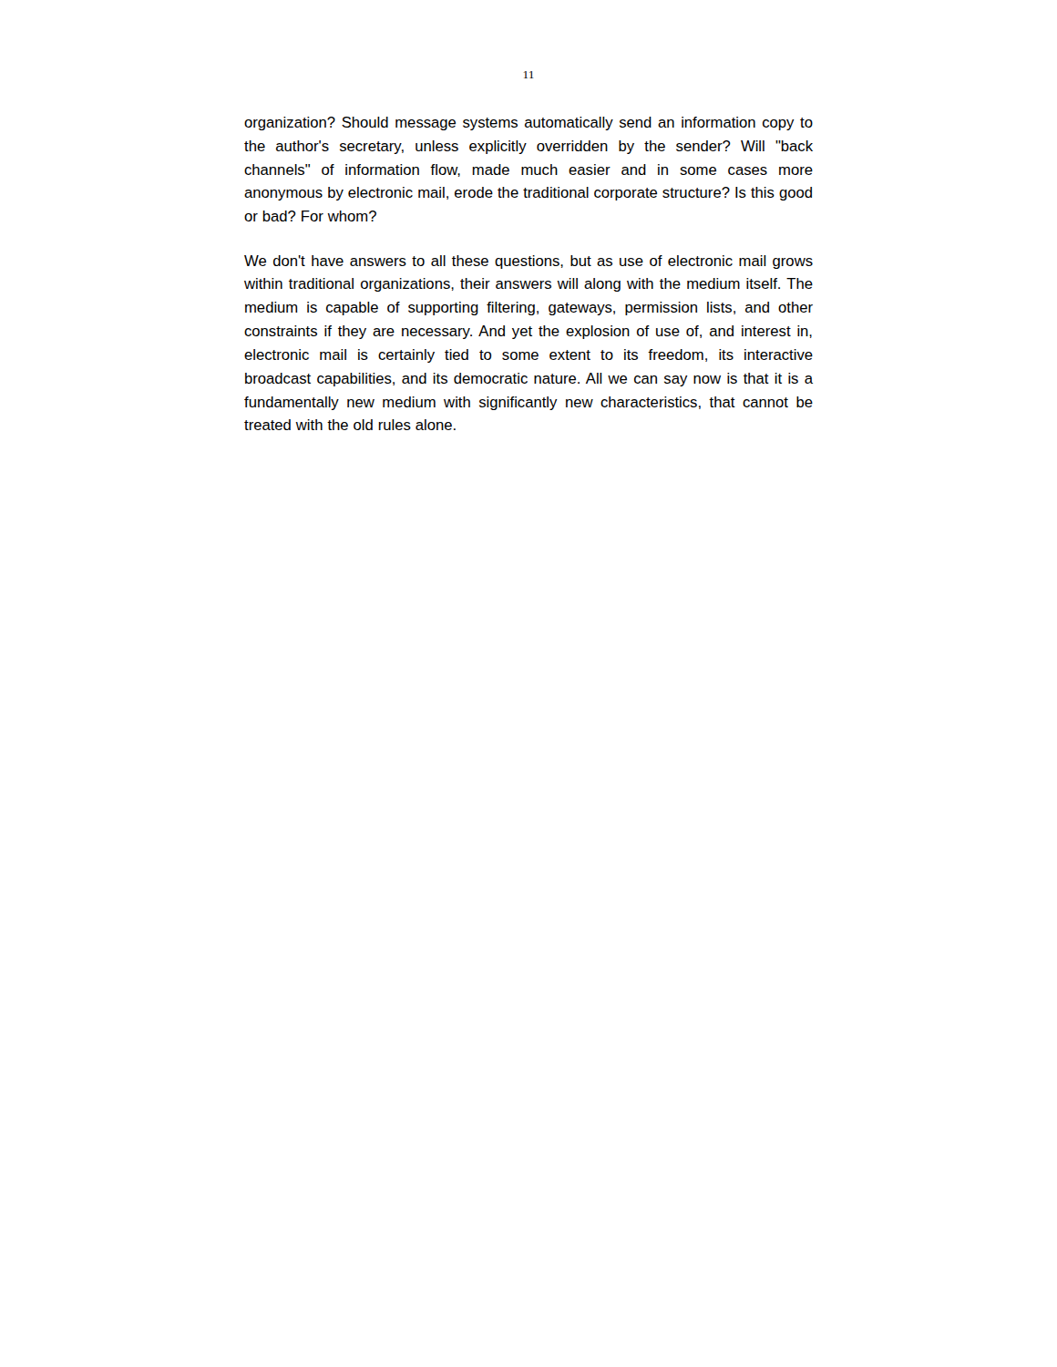11
organization? Should message systems automatically send an information copy to the author's secretary, unless explicitly overridden by the sender? Will "back channels" of information flow, made much easier and in some cases more anonymous by electronic mail, erode the traditional corporate structure? Is this good or bad? For whom?
We don't have answers to all these questions, but as use of electronic mail grows within traditional organizations, their answers will along with the medium itself. The medium is capable of supporting filtering, gateways, permission lists, and other constraints if they are necessary. And yet the explosion of use of, and interest in, electronic mail is certainly tied to some extent to its freedom, its interactive broadcast capabilities, and its democratic nature. All we can say now is that it is a fundamentally new medium with significantly new characteristics, that cannot be treated with the old rules alone.